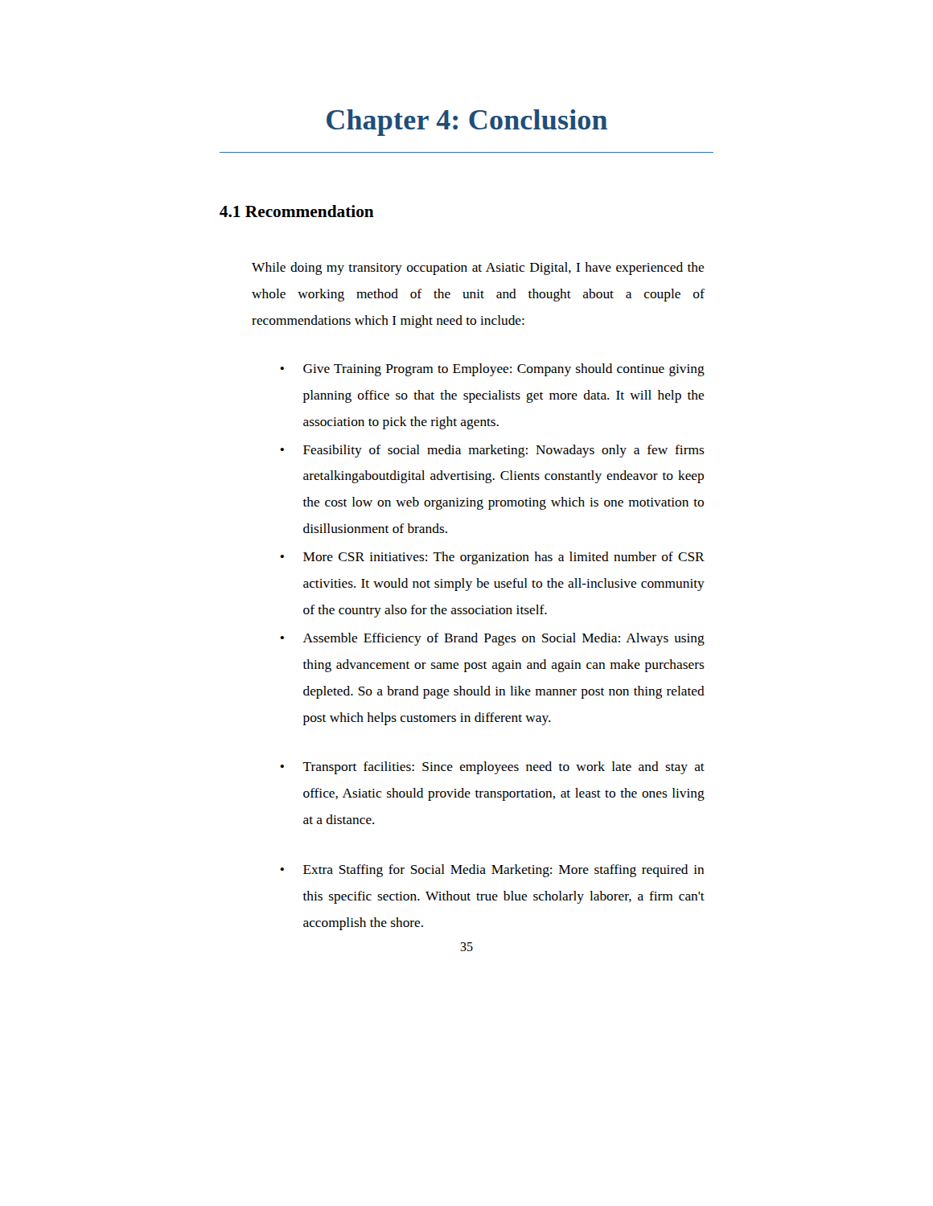Chapter 4: Conclusion
4.1 Recommendation
While doing my transitory occupation at Asiatic Digital, I have experienced the whole working method of the unit and thought about a couple of recommendations which I might need to include:
Give Training Program to Employee: Company should continue giving planning office so that the specialists get more data. It will help the association to pick the right agents.
Feasibility of social media marketing: Nowadays only a few firms aretalkingaboutdigital advertising. Clients constantly endeavor to keep the cost low on web organizing promoting which is one motivation to disillusionment of brands.
More CSR initiatives: The organization has a limited number of CSR activities. It would not simply be useful to the all-inclusive community of the country also for the association itself.
Assemble Efficiency of Brand Pages on Social Media: Always using thing advancement or same post again and again can make purchasers depleted. So a brand page should in like manner post non thing related post which helps customers in different way.
Transport facilities: Since employees need to work late and stay at office, Asiatic should provide transportation, at least to the ones living at a distance.
Extra Staffing for Social Media Marketing: More staffing required in this specific section. Without true blue scholarly laborer, a firm can't accomplish the shore.
35